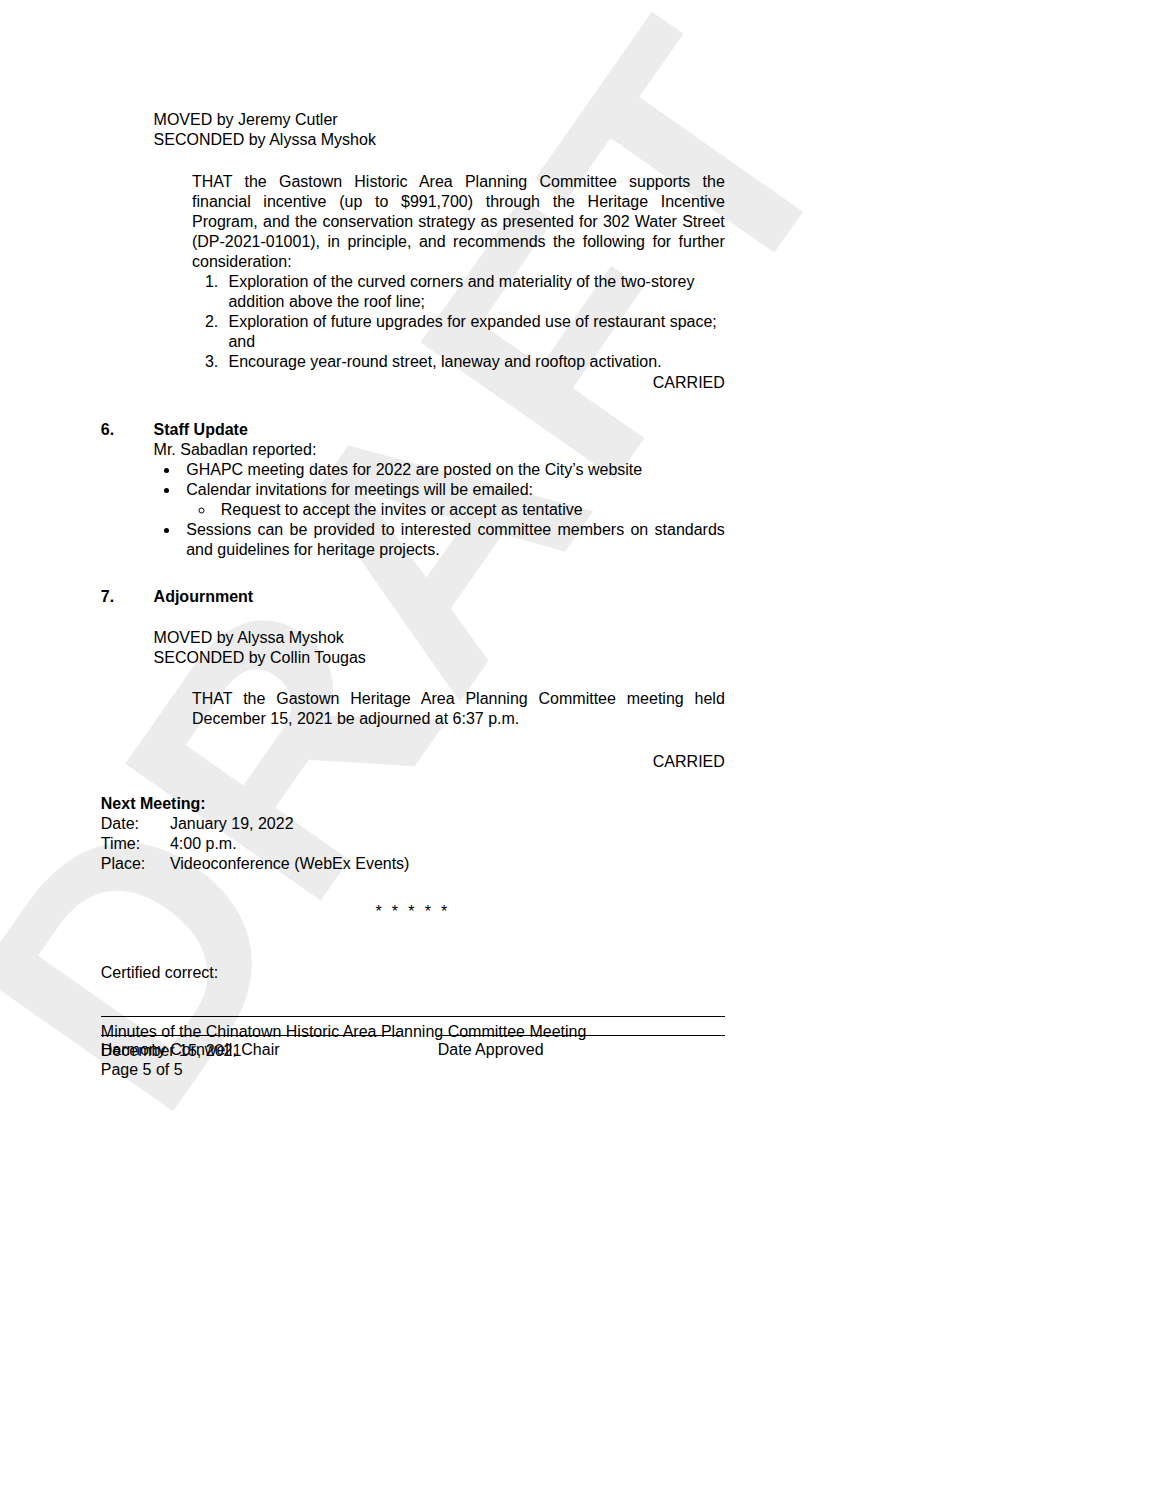DRAFT
MOVED by Jeremy Cutler
SECONDED by Alyssa Myshok
THAT the Gastown Historic Area Planning Committee supports the financial incentive (up to $991,700) through the Heritage Incentive Program, and the conservation strategy as presented for 302 Water Street (DP-2021-01001), in principle, and recommends the following for further consideration:
Exploration of the curved corners and materiality of the two-storey addition above the roof line;
Exploration of future upgrades for expanded use of restaurant space; and
Encourage year-round street, laneway and rooftop activation.
CARRIED
6.
Staff Update
Mr. Sabadlan reported:
GHAPC meeting dates for 2022 are posted on the City’s website
Calendar invitations for meetings will be emailed:
Request to accept the invites or accept as tentative
Sessions can be provided to interested committee members on standards and guidelines for heritage projects.
7.
Adjournment
MOVED by Alyssa Myshok
SECONDED by Collin Tougas
THAT the Gastown Heritage Area Planning Committee meeting held December 15, 2021 be adjourned at 6:37 p.m.
CARRIED
Next Meeting:
| Date: | January 19, 2022 |
| Time: | 4:00 p.m. |
| Place: | Videoconference (WebEx Events) |
* * * * *
Certified correct:
| Harmony Cornwell, Chair | | Date Approved |
Minutes of the Chinatown Historic Area Planning Committee Meeting
December 15, 2021
Page 5 of 5